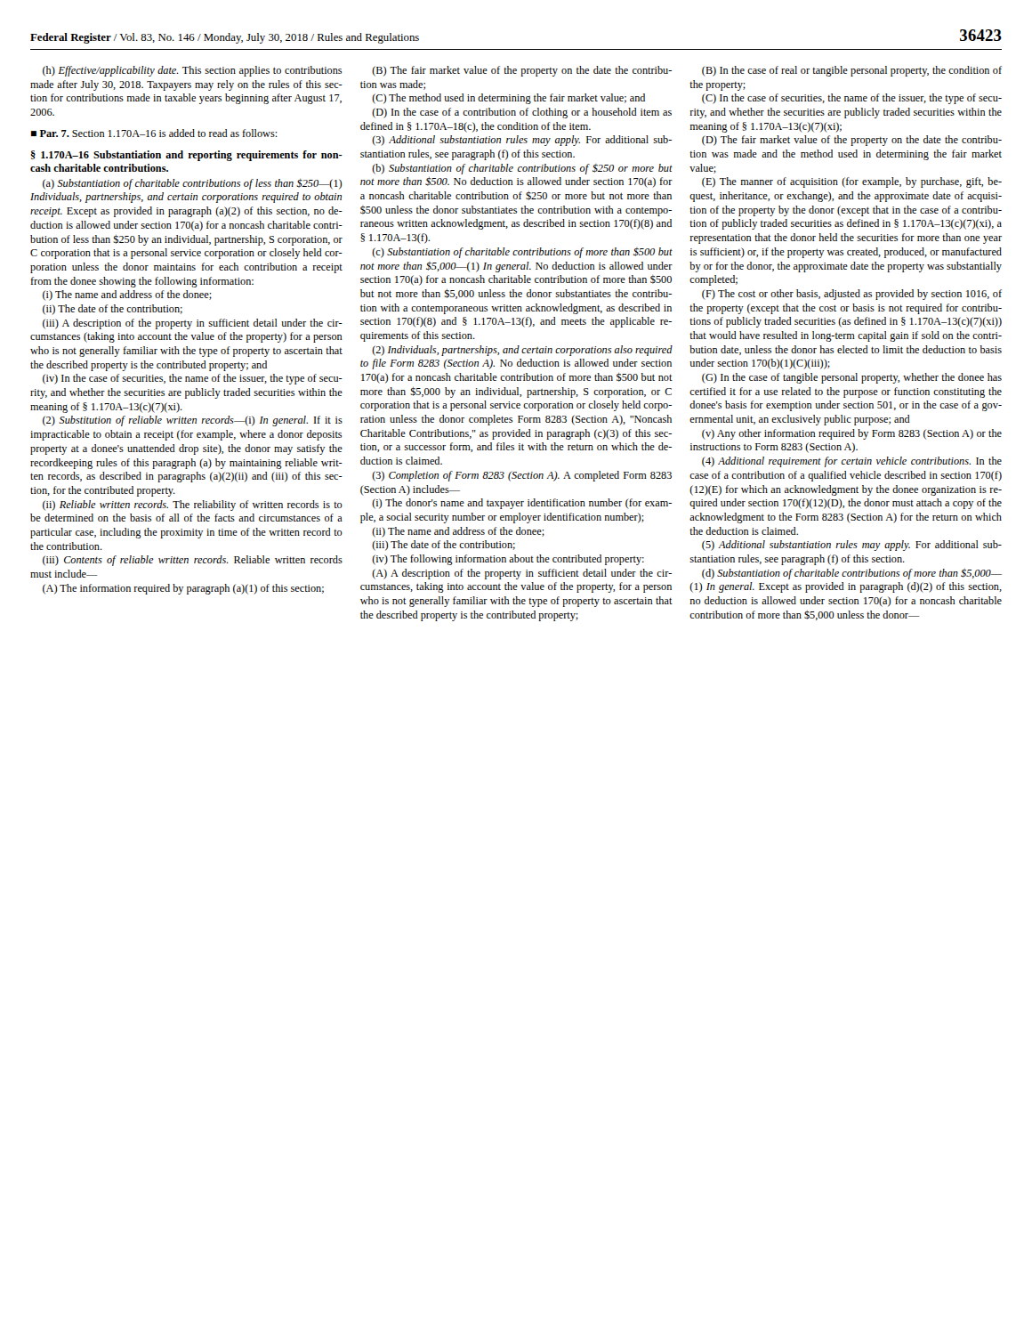Federal Register / Vol. 83, No. 146 / Monday, July 30, 2018 / Rules and Regulations
36423
(h) Effective/applicability date. This section applies to contributions made after July 30, 2018. Taxpayers may rely on the rules of this section for contributions made in taxable years beginning after August 17, 2006.
■ Par. 7. Section 1.170A–16 is added to read as follows:
§ 1.170A–16 Substantiation and reporting requirements for noncash charitable contributions.
(a) Substantiation of charitable contributions of less than $250—(1) Individuals, partnerships, and certain corporations required to obtain receipt. Except as provided in paragraph (a)(2) of this section, no deduction is allowed under section 170(a) for a noncash charitable contribution of less than $250 by an individual, partnership, S corporation, or C corporation that is a personal service corporation or closely held corporation unless the donor maintains for each contribution a receipt from the donee showing the following information:
(i) The name and address of the donee;
(ii) The date of the contribution;
(iii) A description of the property in sufficient detail under the circumstances (taking into account the value of the property) for a person who is not generally familiar with the type of property to ascertain that the described property is the contributed property; and
(iv) In the case of securities, the name of the issuer, the type of security, and whether the securities are publicly traded securities within the meaning of § 1.170A–13(c)(7)(xi).
(2) Substitution of reliable written records—(i) In general. If it is impracticable to obtain a receipt (for example, where a donor deposits property at a donee's unattended drop site), the donor may satisfy the recordkeeping rules of this paragraph (a) by maintaining reliable written records, as described in paragraphs (a)(2)(ii) and (iii) of this section, for the contributed property.
(ii) Reliable written records. The reliability of written records is to be determined on the basis of all of the facts and circumstances of a particular case, including the proximity in time of the written record to the contribution.
(iii) Contents of reliable written records. Reliable written records must include—
(A) The information required by paragraph (a)(1) of this section;
(B) The fair market value of the property on the date the contribution was made;
(C) The method used in determining the fair market value; and
(D) In the case of a contribution of clothing or a household item as defined in § 1.170A–18(c), the condition of the item.
(3) Additional substantiation rules may apply. For additional substantiation rules, see paragraph (f) of this section.
(b) Substantiation of charitable contributions of $250 or more but not more than $500. No deduction is allowed under section 170(a) for a noncash charitable contribution of $250 or more but not more than $500 unless the donor substantiates the contribution with a contemporaneous written acknowledgment, as described in section 170(f)(8) and § 1.170A–13(f).
(c) Substantiation of charitable contributions of more than $500 but not more than $5,000—(1) In general. No deduction is allowed under section 170(a) for a noncash charitable contribution of more than $500 but not more than $5,000 unless the donor substantiates the contribution with a contemporaneous written acknowledgment, as described in section 170(f)(8) and § 1.170A–13(f), and meets the applicable requirements of this section.
(2) Individuals, partnerships, and certain corporations also required to file Form 8283 (Section A). No deduction is allowed under section 170(a) for a noncash charitable contribution of more than $500 but not more than $5,000 by an individual, partnership, S corporation, or C corporation that is a personal service corporation or closely held corporation unless the donor completes Form 8283 (Section A), ''Noncash Charitable Contributions,'' as provided in paragraph (c)(3) of this section, or a successor form, and files it with the return on which the deduction is claimed.
(3) Completion of Form 8283 (Section A). A completed Form 8283 (Section A) includes—
(i) The donor's name and taxpayer identification number (for example, a social security number or employer identification number);
(ii) The name and address of the donee;
(iii) The date of the contribution;
(iv) The following information about the contributed property:
(A) A description of the property in sufficient detail under the circumstances, taking into account the value of the property, for a person who is not generally familiar with the type of property to ascertain that the described property is the contributed property;
(B) In the case of real or tangible personal property, the condition of the property;
(C) In the case of securities, the name of the issuer, the type of security, and whether the securities are publicly traded securities within the meaning of § 1.170A–13(c)(7)(xi);
(D) The fair market value of the property on the date the contribution was made and the method used in determining the fair market value;
(E) The manner of acquisition (for example, by purchase, gift, bequest, inheritance, or exchange), and the approximate date of acquisition of the property by the donor (except that in the case of a contribution of publicly traded securities as defined in § 1.170A–13(c)(7)(xi), a representation that the donor held the securities for more than one year is sufficient) or, if the property was created, produced, or manufactured by or for the donor, the approximate date the property was substantially completed;
(F) The cost or other basis, adjusted as provided by section 1016, of the property (except that the cost or basis is not required for contributions of publicly traded securities (as defined in § 1.170A–13(c)(7)(xi)) that would have resulted in long-term capital gain if sold on the contribution date, unless the donor has elected to limit the deduction to basis under section 170(b)(1)(C)(iii));
(G) In the case of tangible personal property, whether the donee has certified it for a use related to the purpose or function constituting the donee's basis for exemption under section 501, or in the case of a governmental unit, an exclusively public purpose; and
(v) Any other information required by Form 8283 (Section A) or the instructions to Form 8283 (Section A).
(4) Additional requirement for certain vehicle contributions. In the case of a contribution of a qualified vehicle described in section 170(f)(12)(E) for which an acknowledgment by the donee organization is required under section 170(f)(12)(D), the donor must attach a copy of the acknowledgment to the Form 8283 (Section A) for the return on which the deduction is claimed.
(5) Additional substantiation rules may apply. For additional substantiation rules, see paragraph (f) of this section.
(d) Substantiation of charitable contributions of more than $5,000—(1) In general. Except as provided in paragraph (d)(2) of this section, no deduction is allowed under section 170(a) for a noncash charitable contribution of more than $5,000 unless the donor—